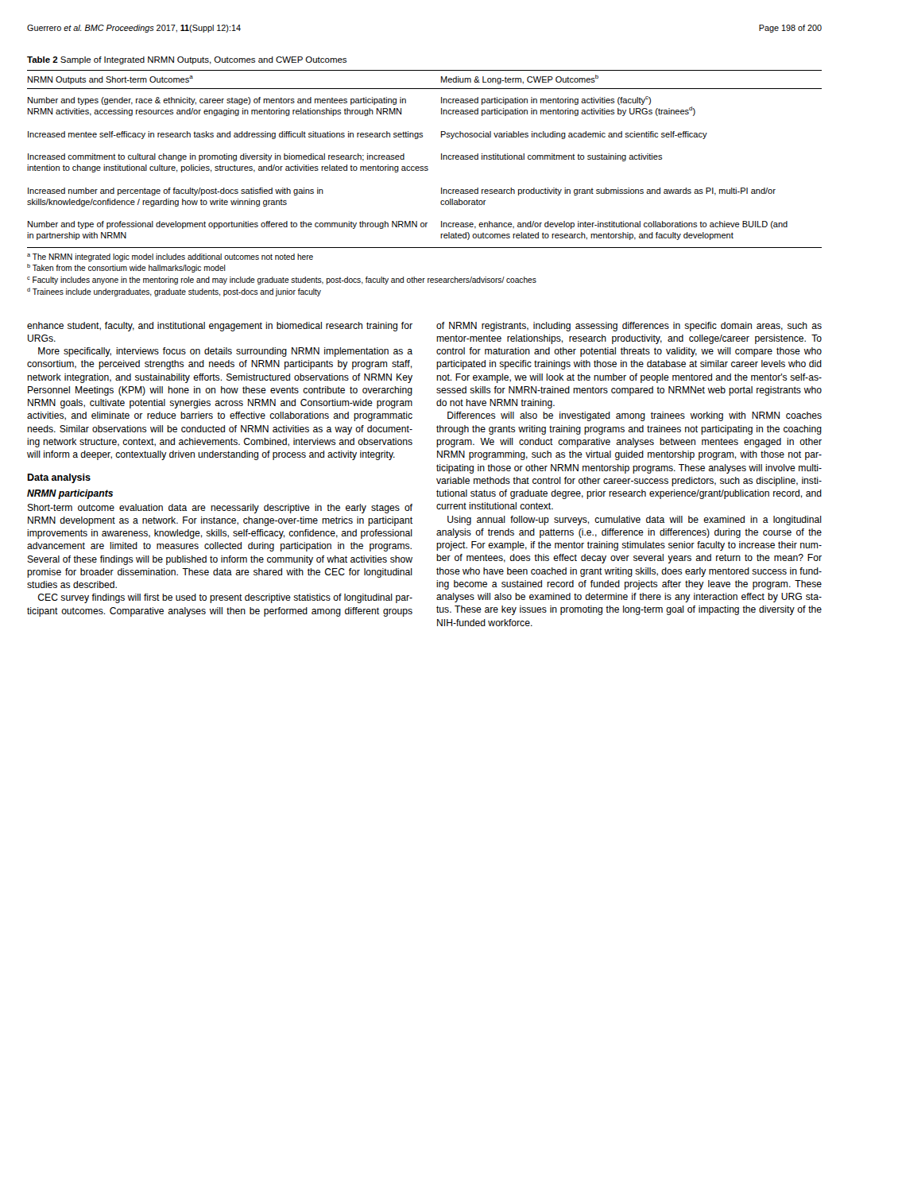Guerrero et al. BMC Proceedings 2017, 11(Suppl 12):14
Page 198 of 200
Table 2 Sample of Integrated NRMN Outputs, Outcomes and CWEP Outcomes
| NRMN Outputs and Short-term Outcomes a | Medium & Long-term, CWEP Outcomes b |
| --- | --- |
| Number and types (gender, race & ethnicity, career stage) of mentors and mentees participating in NRMN activities, accessing resources and/or engaging in mentoring relationships through NRMN | Increased participation in mentoring activities (faculty c ) Increased participation in mentoring activities by URGs (trainees d ) |
| Increased mentee self-efficacy in research tasks and addressing difficult situations in research settings | Psychosocial variables including academic and scientific self-efficacy |
| Increased commitment to cultural change in promoting diversity in biomedical research; increased intention to change institutional culture, policies, structures, and/or activities related to mentoring access | Increased institutional commitment to sustaining activities |
| Increased number and percentage of faculty/post-docs satisfied with gains in skills/knowledge/confidence / regarding how to write winning grants | Increased research productivity in grant submissions and awards as PI, multi-PI and/or collaborator |
| Number and type of professional development opportunities offered to the community through NRMN or in partnership with NRMN | Increase, enhance, and/or develop inter-institutional collaborations to achieve BUILD (and related) outcomes related to research, mentorship, and faculty development |
a The NRMN integrated logic model includes additional outcomes not noted here
b Taken from the consortium wide hallmarks/logic model
c Faculty includes anyone in the mentoring role and may include graduate students, post-docs, faculty and other researchers/advisors/ coaches
d Trainees include undergraduates, graduate students, post-docs and junior faculty
enhance student, faculty, and institutional engagement in biomedical research training for URGs.
More specifically, interviews focus on details surrounding NRMN implementation as a consortium, the perceived strengths and needs of NRMN participants by program staff, network integration, and sustainability efforts. Semistructured observations of NRMN Key Personnel Meetings (KPM) will hone in on how these events contribute to overarching NRMN goals, cultivate potential synergies across NRMN and Consortium-wide program activities, and eliminate or reduce barriers to effective collaborations and programmatic needs. Similar observations will be conducted of NRMN activities as a way of documenting network structure, context, and achievements. Combined, interviews and observations will inform a deeper, contextually driven understanding of process and activity integrity.
Data analysis
NRMN participants
Short-term outcome evaluation data are necessarily descriptive in the early stages of NRMN development as a network. For instance, change-over-time metrics in participant improvements in awareness, knowledge, skills, self-efficacy, confidence, and professional advancement are limited to measures collected during participation in the programs. Several of these findings will be published to inform the community of what activities show promise for broader dissemination. These data are shared with the CEC for longitudinal studies as described.
CEC survey findings will first be used to present descriptive statistics of longitudinal participant outcomes. Comparative analyses will then be performed among different groups of NRMN registrants, including assessing differences in specific domain areas, such as mentor-mentee relationships, research productivity, and college/career persistence. To control for maturation and other potential threats to validity, we will compare those who participated in specific trainings with those in the database at similar career levels who did not. For example, we will look at the number of people mentored and the mentor's self-assessed skills for NMRN-trained mentors compared to NRMNet web portal registrants who do not have NRMN training.
Differences will also be investigated among trainees working with NRMN coaches through the grants writing training programs and trainees not participating in the coaching program. We will conduct comparative analyses between mentees engaged in other NRMN programming, such as the virtual guided mentorship program, with those not participating in those or other NRMN mentorship programs. These analyses will involve multivariable methods that control for other career-success predictors, such as discipline, institutional status of graduate degree, prior research experience/grant/publication record, and current institutional context.
Using annual follow-up surveys, cumulative data will be examined in a longitudinal analysis of trends and patterns (i.e., difference in differences) during the course of the project. For example, if the mentor training stimulates senior faculty to increase their number of mentees, does this effect decay over several years and return to the mean? For those who have been coached in grant writing skills, does early mentored success in funding become a sustained record of funded projects after they leave the program. These analyses will also be examined to determine if there is any interaction effect by URG status. These are key issues in promoting the long-term goal of impacting the diversity of the NIH-funded workforce.